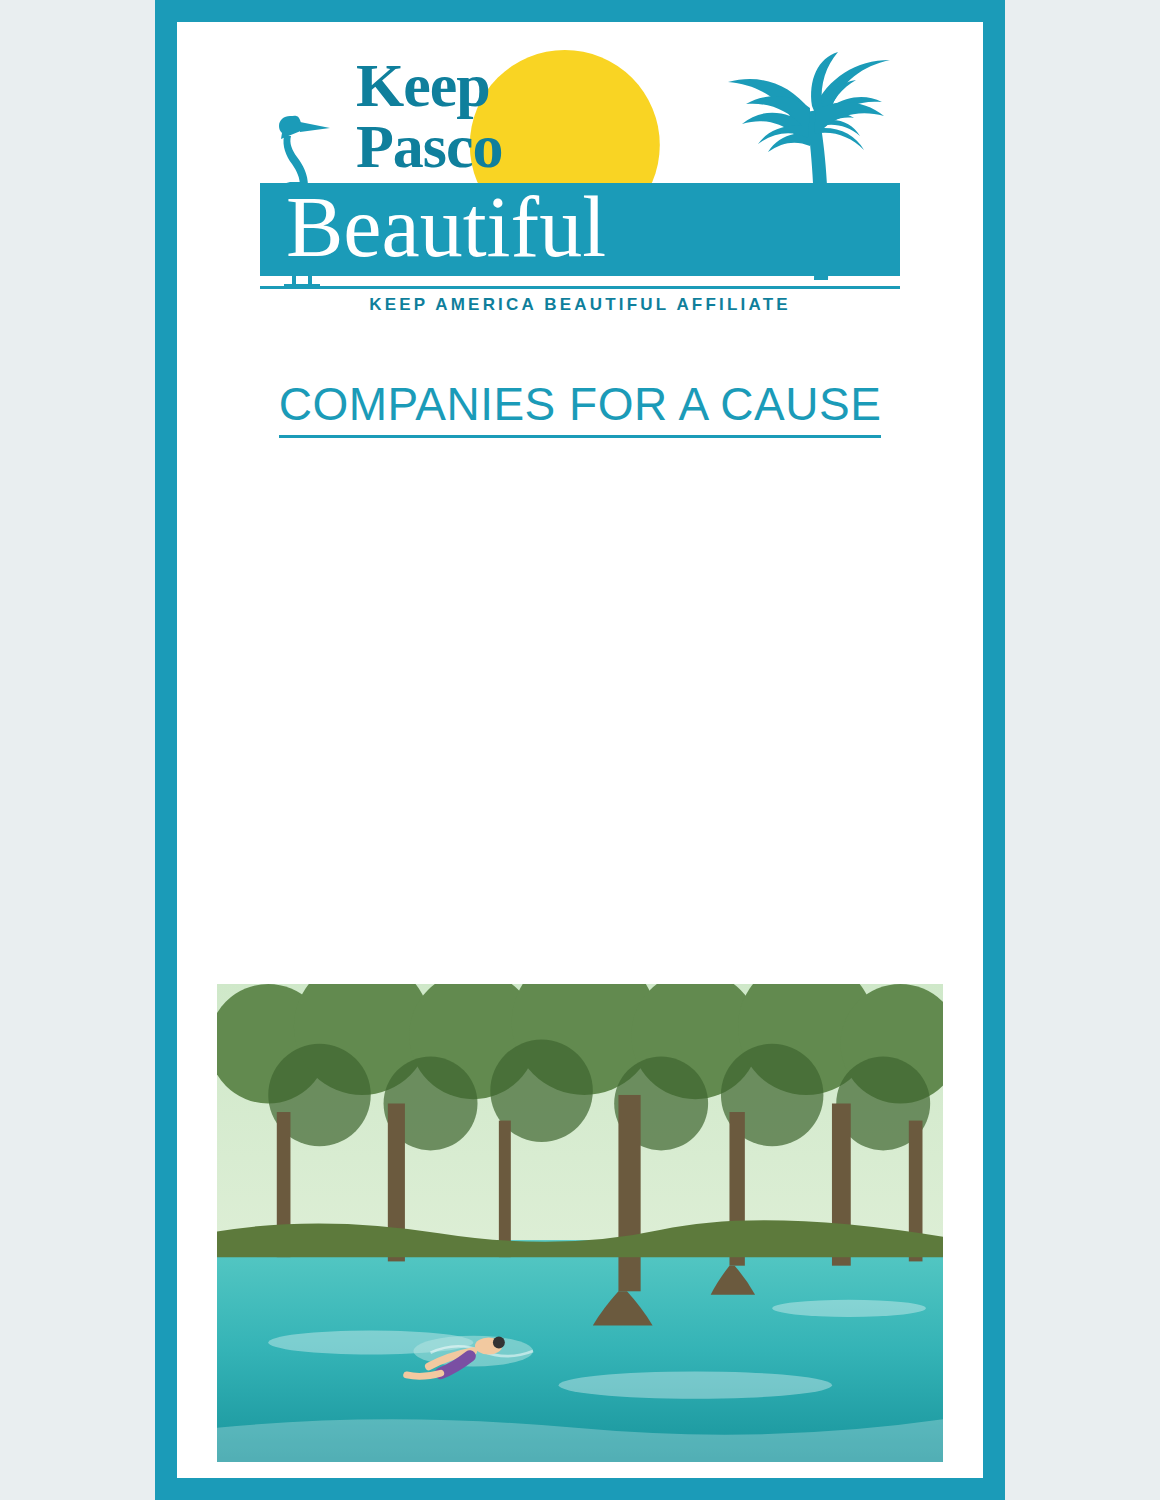Keep
Pasco
Beautiful
KEEP AMERICA BEAUTIFUL AFFILIATE
COMPANIES FOR A CAUSE